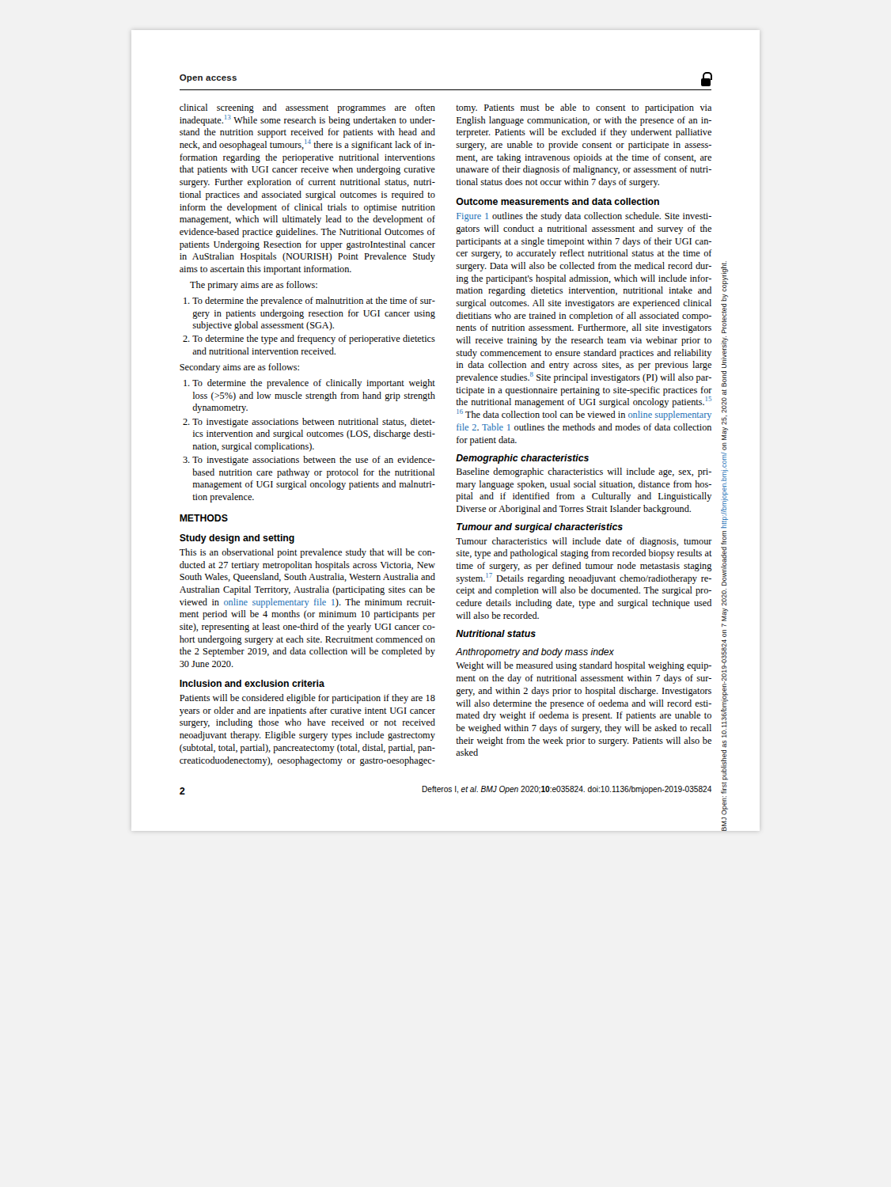BMJ Open: first published as 10.1136/bmjopen-2019-035824 on 7 May 2020. Downloaded from http://bmjopen.bmj.com/ on May 25, 2020 at Bond University. Protected by copyright.
Open access
clinical screening and assessment programmes are often inadequate.13 While some research is being undertaken to understand the nutrition support received for patients with head and neck, and oesophageal tumours,14 there is a significant lack of information regarding the perioperative nutritional interventions that patients with UGI cancer receive when undergoing curative surgery. Further exploration of current nutritional status, nutritional practices and associated surgical outcomes is required to inform the development of clinical trials to optimise nutrition management, which will ultimately lead to the development of evidence-based practice guidelines. The Nutritional Outcomes of patients Undergoing Resection for upper gastroIntestinal cancer in AuStralian Hospitals (NOURISH) Point Prevalence Study aims to ascertain this important information.
The primary aims are as follows:
To determine the prevalence of malnutrition at the time of surgery in patients undergoing resection for UGI cancer using subjective global assessment (SGA).
To determine the type and frequency of perioperative dietetics and nutritional intervention received.
Secondary aims are as follows:
To determine the prevalence of clinically important weight loss (>5%) and low muscle strength from hand grip strength dynamometry.
To investigate associations between nutritional status, dietetics intervention and surgical outcomes (LOS, discharge destination, surgical complications).
To investigate associations between the use of an evidence-based nutrition care pathway or protocol for the nutritional management of UGI surgical oncology patients and malnutrition prevalence.
Methods
Study design and setting
This is an observational point prevalence study that will be conducted at 27 tertiary metropolitan hospitals across Victoria, New South Wales, Queensland, South Australia, Western Australia and Australian Capital Territory, Australia (participating sites can be viewed in online supplementary file 1). The minimum recruitment period will be 4 months (or minimum 10 participants per site), representing at least one-third of the yearly UGI cancer cohort undergoing surgery at each site. Recruitment commenced on the 2 September 2019, and data collection will be completed by 30 June 2020.
Inclusion and exclusion criteria
Patients will be considered eligible for participation if they are 18 years or older and are inpatients after curative intent UGI cancer surgery, including those who have received or not received neoadjuvant therapy. Eligible surgery types include gastrectomy (subtotal, total, partial), pancreatectomy (total, distal, partial, pancreaticoduodenectomy), oesophagectomy or gastro-oesophagectomy. Patients must be able to consent to participation via English language communication, or with the presence of an interpreter. Patients will be excluded if they underwent palliative surgery, are unable to provide consent or participate in assessment, are taking intravenous opioids at the time of consent, are unaware of their diagnosis of malignancy, or assessment of nutritional status does not occur within 7 days of surgery.
Outcome measurements and data collection
Figure 1 outlines the study data collection schedule. Site investigators will conduct a nutritional assessment and survey of the participants at a single timepoint within 7 days of their UGI cancer surgery, to accurately reflect nutritional status at the time of surgery. Data will also be collected from the medical record during the participant's hospital admission, which will include information regarding dietetics intervention, nutritional intake and surgical outcomes. All site investigators are experienced clinical dietitians who are trained in completion of all associated components of nutrition assessment. Furthermore, all site investigators will receive training by the research team via webinar prior to study commencement to ensure standard practices and reliability in data collection and entry across sites, as per previous large prevalence studies.8 Site principal investigators (PI) will also participate in a questionnaire pertaining to site-specific practices for the nutritional management of UGI surgical oncology patients.15 16 The data collection tool can be viewed in online supplementary file 2. Table 1 outlines the methods and modes of data collection for patient data.
Demographic characteristics
Baseline demographic characteristics will include age, sex, primary language spoken, usual social situation, distance from hospital and if identified from a Culturally and Linguistically Diverse or Aboriginal and Torres Strait Islander background.
Tumour and surgical characteristics
Tumour characteristics will include date of diagnosis, tumour site, type and pathological staging from recorded biopsy results at time of surgery, as per defined tumour node metastasis staging system.17 Details regarding neoadjuvant chemo/radiotherapy receipt and completion will also be documented. The surgical procedure details including date, type and surgical technique used will also be recorded.
Nutritional status
Anthropometry and body mass index
Weight will be measured using standard hospital weighing equipment on the day of nutritional assessment within 7 days of surgery, and within 2 days prior to hospital discharge. Investigators will also determine the presence of oedema and will record estimated dry weight if oedema is present. If patients are unable to be weighed within 7 days of surgery, they will be asked to recall their weight from the week prior to surgery. Patients will also be asked
2
Defteros I, et al. BMJ Open 2020;10:e035824. doi:10.1136/bmjopen-2019-035824